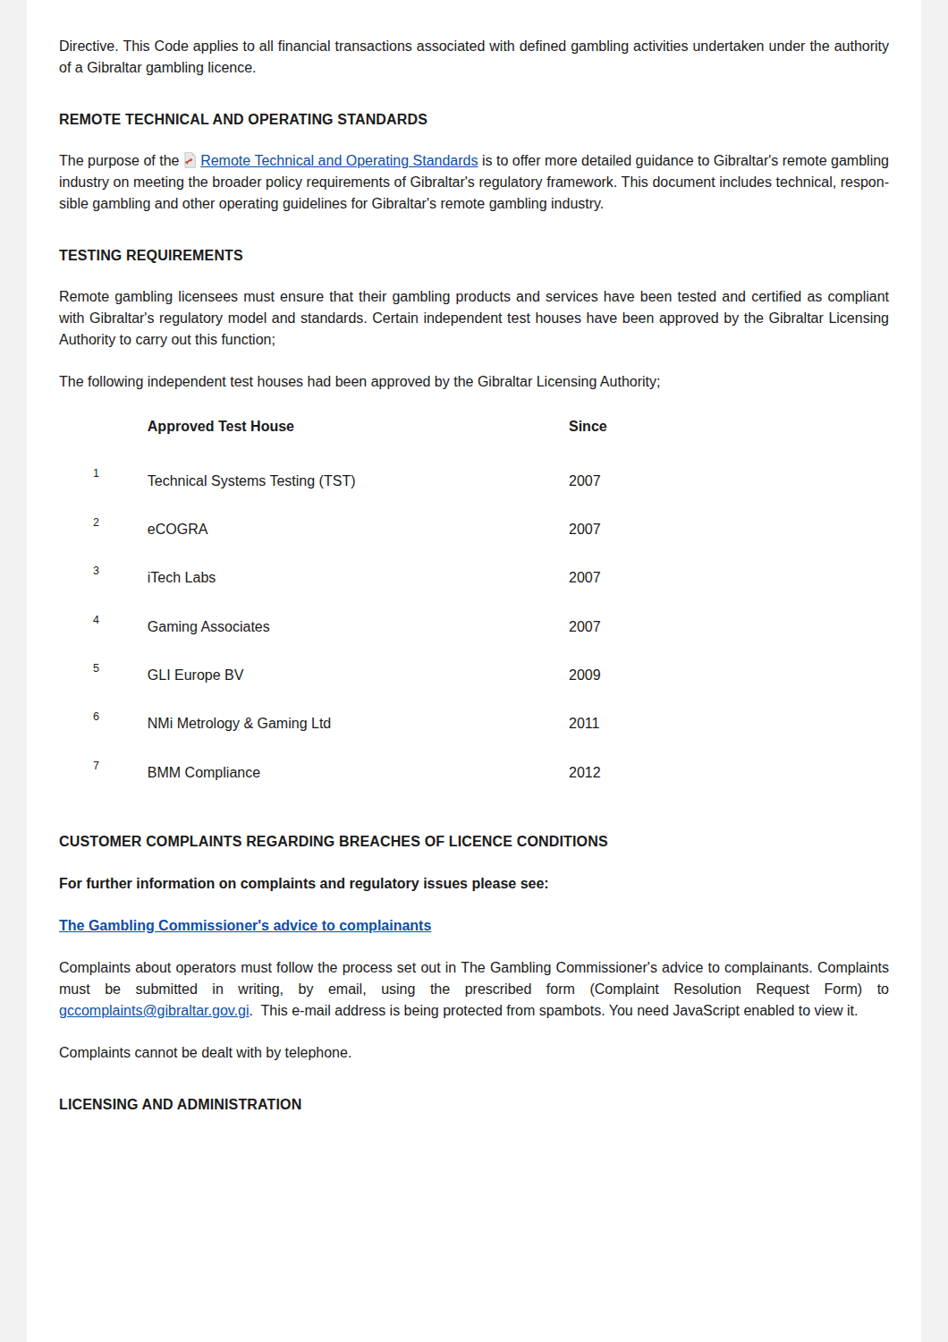Directive. This Code applies to all financial transactions associated with defined gambling activities undertaken under the authority of a Gibraltar gambling licence.
Remote Technical and Operating Standards
The purpose of the Remote Technical and Operating Standards is to offer more detailed guidance to Gibraltar's remote gambling industry on meeting the broader policy requirements of Gibraltar's regulatory framework. This document includes technical, responsible gambling and other operating guidelines for Gibraltar's remote gambling industry.
Testing Requirements
Remote gambling licensees must ensure that their gambling products and services have been tested and certified as compliant with Gibraltar's regulatory model and standards. Certain independent test houses have been approved by the Gibraltar Licensing Authority to carry out this function;
The following independent test houses had been approved by the Gibraltar Licensing Authority;
| | Approved Test House | Since |
| --- | --- | --- |
| 1 | Technical Systems Testing (TST) | 2007 |
| 2 | eCOGRA | 2007 |
| 3 | iTech Labs | 2007 |
| 4 | Gaming Associates | 2007 |
| 5 | GLI Europe BV | 2009 |
| 6 | NMi Metrology & Gaming Ltd | 2011 |
| 7 | BMM Compliance | 2012 |
Customer Complaints Regarding Breaches of Licence Conditions
For further information on complaints and regulatory issues please see:
The Gambling Commissioner's advice to complainants
Complaints about operators must follow the process set out in The Gambling Commissioner's advice to complainants. Complaints must be submitted in writing, by email, using the prescribed form (Complaint Resolution Request Form) to gccomplaints@gibraltar.gov.gi. This e-mail address is being protected from spambots. You need JavaScript enabled to view it.
Complaints cannot be dealt with by telephone.
Licensing and Administration